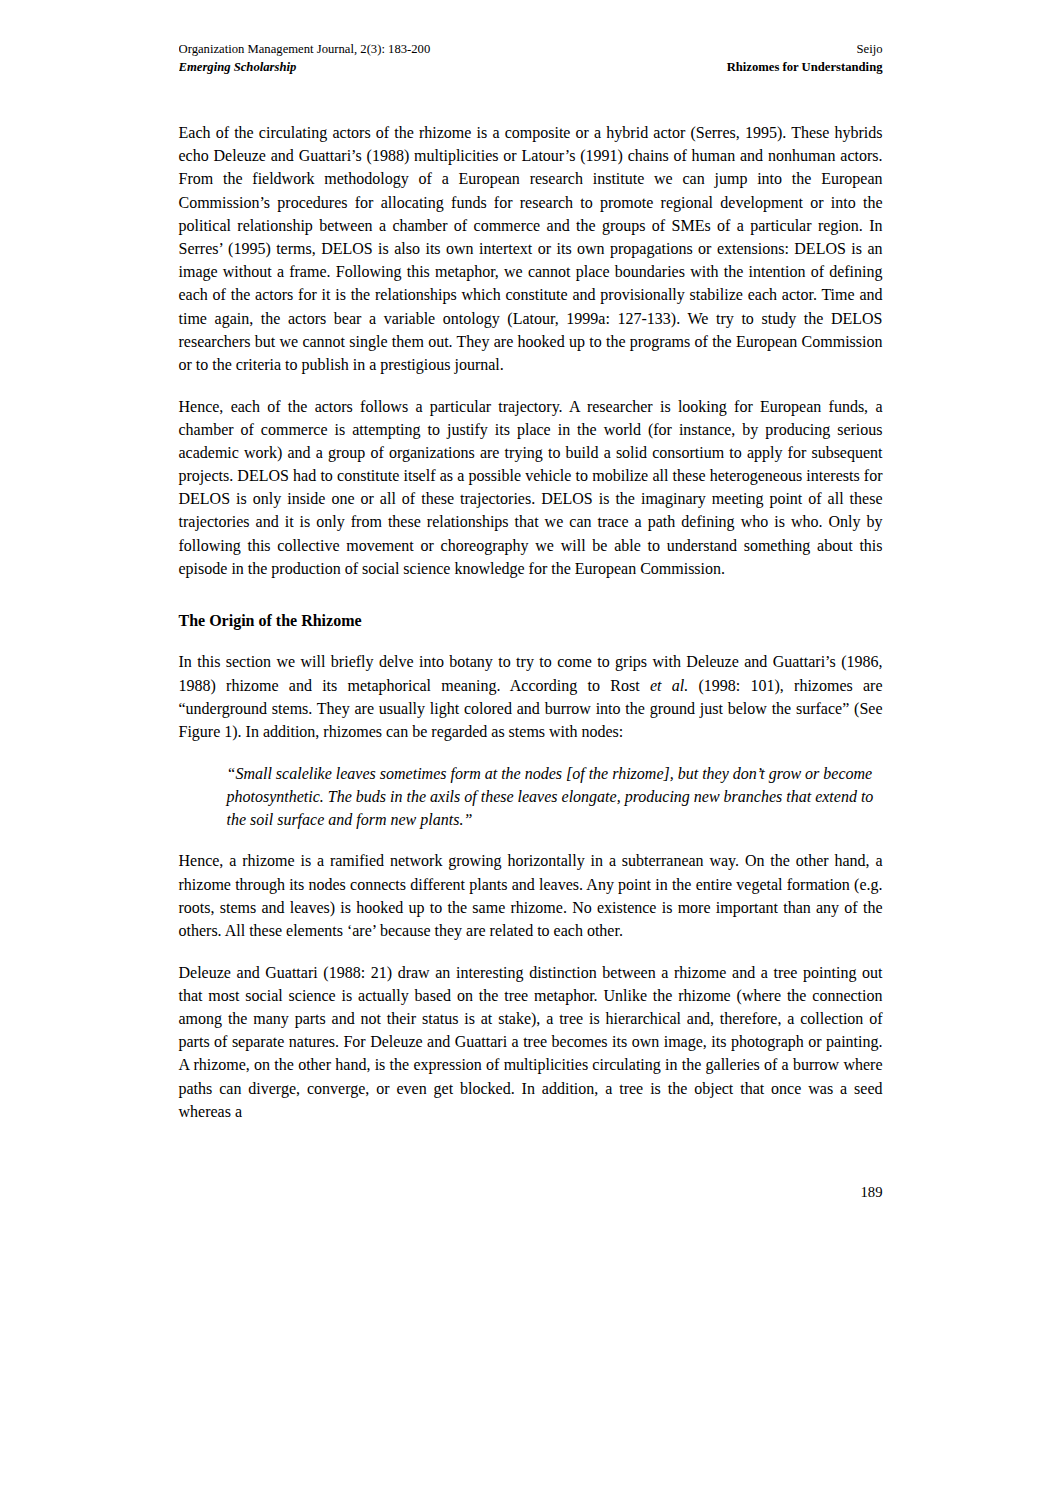Organization Management Journal, 2(3): 183-200
Emerging Scholarship
Seijo
Rhizomes for Understanding
Each of the circulating actors of the rhizome is a composite or a hybrid actor (Serres, 1995). These hybrids echo Deleuze and Guattari’s (1988) multiplicities or Latour’s (1991) chains of human and nonhuman actors. From the fieldwork methodology of a European research institute we can jump into the European Commission’s procedures for allocating funds for research to promote regional development or into the political relationship between a chamber of commerce and the groups of SMEs of a particular region. In Serres’ (1995) terms, DELOS is also its own intertext or its own propagations or extensions: DELOS is an image without a frame. Following this metaphor, we cannot place boundaries with the intention of defining each of the actors for it is the relationships which constitute and provisionally stabilize each actor. Time and time again, the actors bear a variable ontology (Latour, 1999a: 127-133). We try to study the DELOS researchers but we cannot single them out. They are hooked up to the programs of the European Commission or to the criteria to publish in a prestigious journal.
Hence, each of the actors follows a particular trajectory. A researcher is looking for European funds, a chamber of commerce is attempting to justify its place in the world (for instance, by producing serious academic work) and a group of organizations are trying to build a solid consortium to apply for subsequent projects. DELOS had to constitute itself as a possible vehicle to mobilize all these heterogeneous interests for DELOS is only inside one or all of these trajectories. DELOS is the imaginary meeting point of all these trajectories and it is only from these relationships that we can trace a path defining who is who. Only by following this collective movement or choreography we will be able to understand something about this episode in the production of social science knowledge for the European Commission.
The Origin of the Rhizome
In this section we will briefly delve into botany to try to come to grips with Deleuze and Guattari’s (1986, 1988) rhizome and its metaphorical meaning. According to Rost et al. (1998: 101), rhizomes are “underground stems. They are usually light colored and burrow into the ground just below the surface” (See Figure 1). In addition, rhizomes can be regarded as stems with nodes:
“Small scalelike leaves sometimes form at the nodes [of the rhizome], but they don’t grow or become photosynthetic. The buds in the axils of these leaves elongate, producing new branches that extend to the soil surface and form new plants.”
Hence, a rhizome is a ramified network growing horizontally in a subterranean way. On the other hand, a rhizome through its nodes connects different plants and leaves. Any point in the entire vegetal formation (e.g. roots, stems and leaves) is hooked up to the same rhizome. No existence is more important than any of the others. All these elements ‘are’ because they are related to each other.
Deleuze and Guattari (1988: 21) draw an interesting distinction between a rhizome and a tree pointing out that most social science is actually based on the tree metaphor. Unlike the rhizome (where the connection among the many parts and not their status is at stake), a tree is hierarchical and, therefore, a collection of parts of separate natures. For Deleuze and Guattari a tree becomes its own image, its photograph or painting. A rhizome, on the other hand, is the expression of multiplicities circulating in the galleries of a burrow where paths can diverge, converge, or even get blocked. In addition, a tree is the object that once was a seed whereas a
189